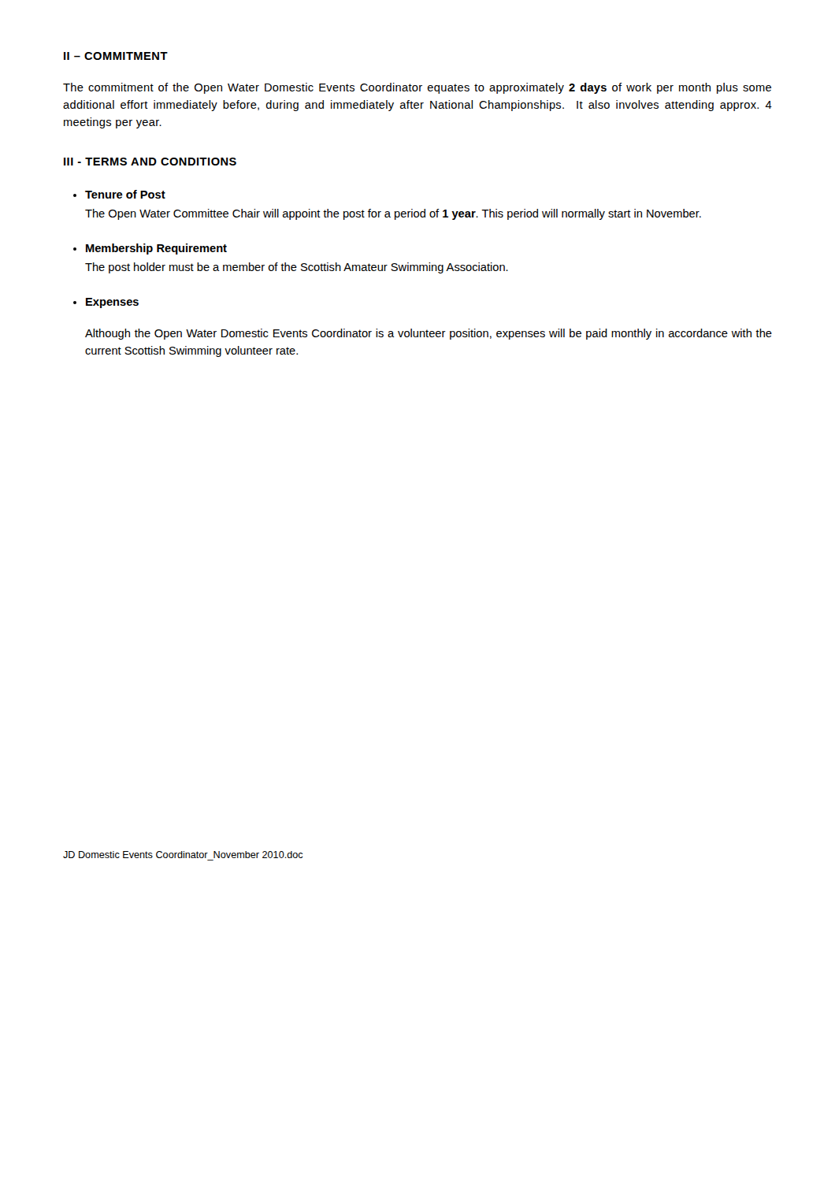II – COMMITMENT
The commitment of the Open Water Domestic Events Coordinator equates to approximately 2 days of work per month plus some additional effort immediately before, during and immediately after National Championships. It also involves attending approx. 4 meetings per year.
III - TERMS AND CONDITIONS
Tenure of Post
The Open Water Committee Chair will appoint the post for a period of 1 year. This period will normally start in November.
Membership Requirement
The post holder must be a member of the Scottish Amateur Swimming Association.
Expenses
Although the Open Water Domestic Events Coordinator is a volunteer position, expenses will be paid monthly in accordance with the current Scottish Swimming volunteer rate.
JD Domestic Events Coordinator_November 2010.doc